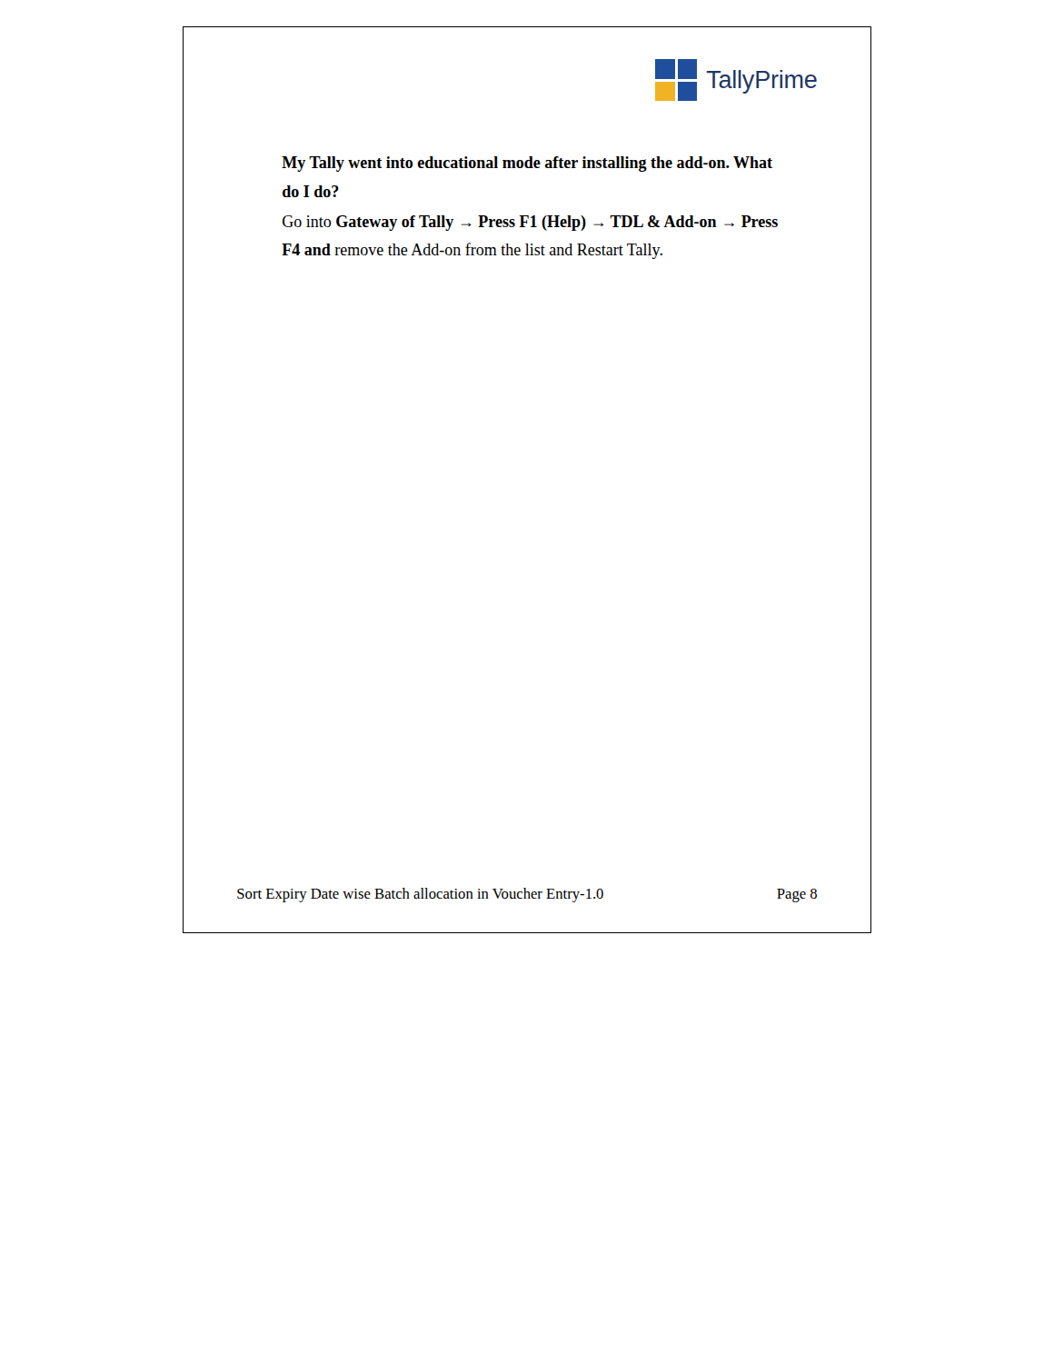TallyPrime
My Tally went into educational mode after installing the add-on. What do I do?
Go into Gateway of Tally → Press F1 (Help) → TDL & Add-on → Press F4 and remove the Add-on from the list and Restart Tally.
Sort Expiry Date wise Batch allocation in Voucher Entry-1.0
Page 8